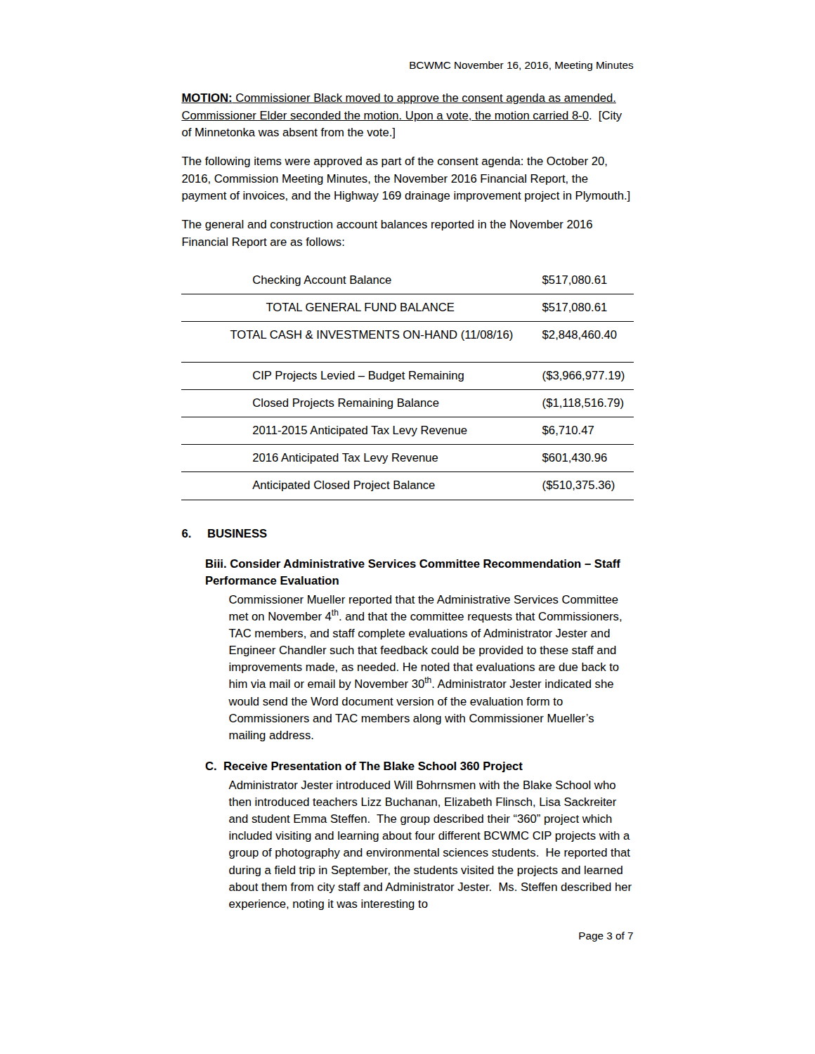BCWMC November 16, 2016, Meeting Minutes
MOTION: Commissioner Black moved to approve the consent agenda as amended. Commissioner Elder seconded the motion. Upon a vote, the motion carried 8-0. [City of Minnetonka was absent from the vote.]
The following items were approved as part of the consent agenda: the October 20, 2016, Commission Meeting Minutes, the November 2016 Financial Report, the payment of invoices, and the Highway 169 drainage improvement project in Plymouth.]
The general and construction account balances reported in the November 2016 Financial Report are as follows:
| Checking Account Balance | $517,080.61 |
| TOTAL GENERAL FUND BALANCE | $517,080.61 |
| TOTAL CASH & INVESTMENTS ON-HAND (11/08/16) | $2,848,460.40 |
| CIP Projects Levied – Budget Remaining | ($3,966,977.19) |
| Closed Projects Remaining Balance | ($1,118,516.79) |
| 2011-2015 Anticipated Tax Levy Revenue | $6,710.47 |
| 2016 Anticipated Tax Levy Revenue | $601,430.96 |
| Anticipated Closed Project Balance | ($510,375.36) |
6. BUSINESS
Biii. Consider Administrative Services Committee Recommendation – Staff Performance Evaluation
Commissioner Mueller reported that the Administrative Services Committee met on November 4th. and that the committee requests that Commissioners, TAC members, and staff complete evaluations of Administrator Jester and Engineer Chandler such that feedback could be provided to these staff and improvements made, as needed. He noted that evaluations are due back to him via mail or email by November 30th. Administrator Jester indicated she would send the Word document version of the evaluation form to Commissioners and TAC members along with Commissioner Mueller’s mailing address.
C. Receive Presentation of The Blake School 360 Project
Administrator Jester introduced Will Bohrnsmen with the Blake School who then introduced teachers Lizz Buchanan, Elizabeth Flinsch, Lisa Sackreiter and student Emma Steffen. The group described their “360” project which included visiting and learning about four different BCWMC CIP projects with a group of photography and environmental sciences students. He reported that during a field trip in September, the students visited the projects and learned about them from city staff and Administrator Jester. Ms. Steffen described her experience, noting it was interesting to
Page 3 of 7